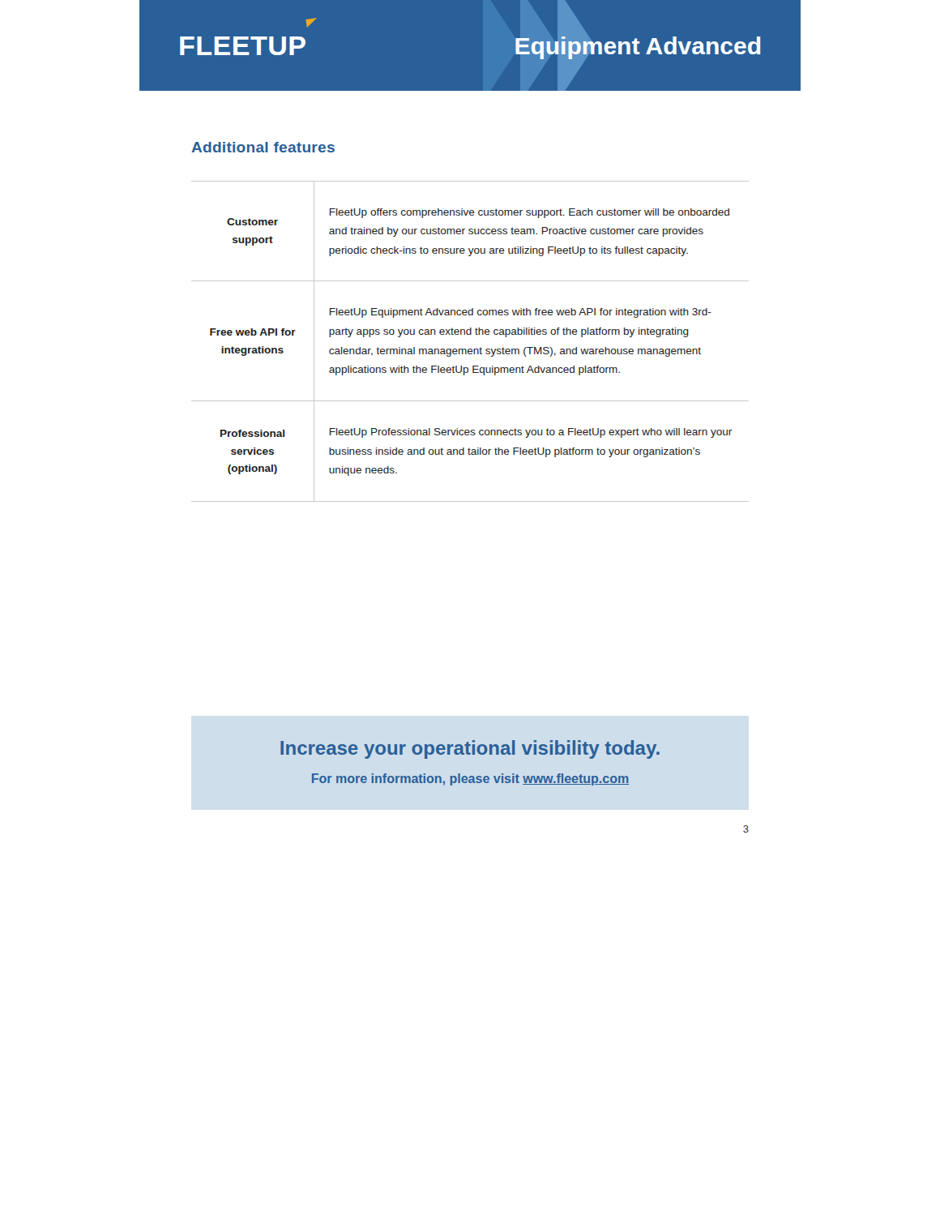FLEETUP
Equipment Advanced
Additional features
| Customer support | FleetUp offers comprehensive customer support. Each customer will be onboarded and trained by our customer success team. Proactive customer care provides periodic check-ins to ensure you are utilizing FleetUp to its fullest capacity. |
| Free web API for integrations | FleetUp Equipment Advanced comes with free web API for integration with 3rd-party apps so you can extend the capabilities of the platform by integrating calendar, terminal management system (TMS), and warehouse management applications with the FleetUp Equipment Advanced platform. |
| Professional services (optional) | FleetUp Professional Services connects you to a FleetUp expert who will learn your business inside and out and tailor the FleetUp platform to your organization’s unique needs. |
Increase your operational visibility today.
For more information, please visit www.fleetup.com
3